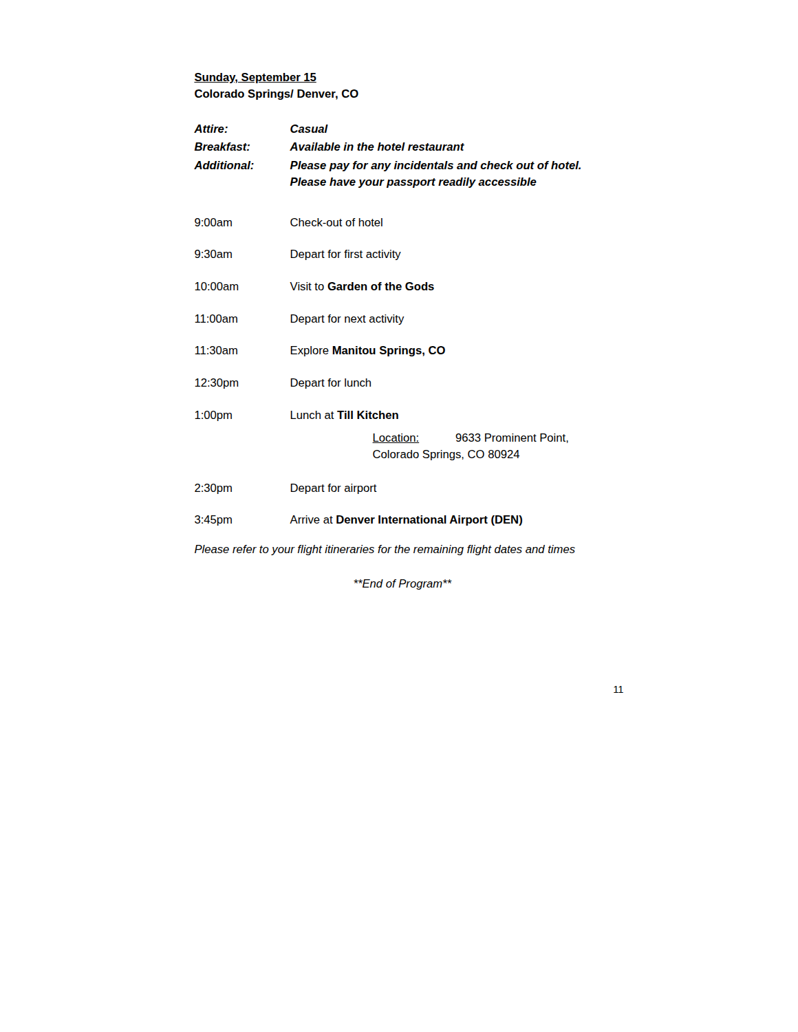Sunday, September 15
Colorado Springs/ Denver, CO
| Attire: | Casual |
| Breakfast: | Available in the hotel restaurant |
| Additional: | Please pay for any incidentals and check out of hotel. Please have your passport readily accessible |
| 9:00am | Check-out of hotel |
| 9:30am | Depart for first activity |
| 10:00am | Visit to Garden of the Gods |
| 11:00am | Depart for next activity |
| 11:30am | Explore Manitou Springs, CO |
| 12:30pm | Depart for lunch |
| 1:00pm | Lunch at Till Kitchen Location: 9633 Prominent Point, Colorado Springs, CO 80924 |
| 2:30pm | Depart for airport |
| 3:45pm | Arrive at Denver International Airport (DEN) |
Please refer to your flight itineraries for the remaining flight dates and times
**End of Program**
11